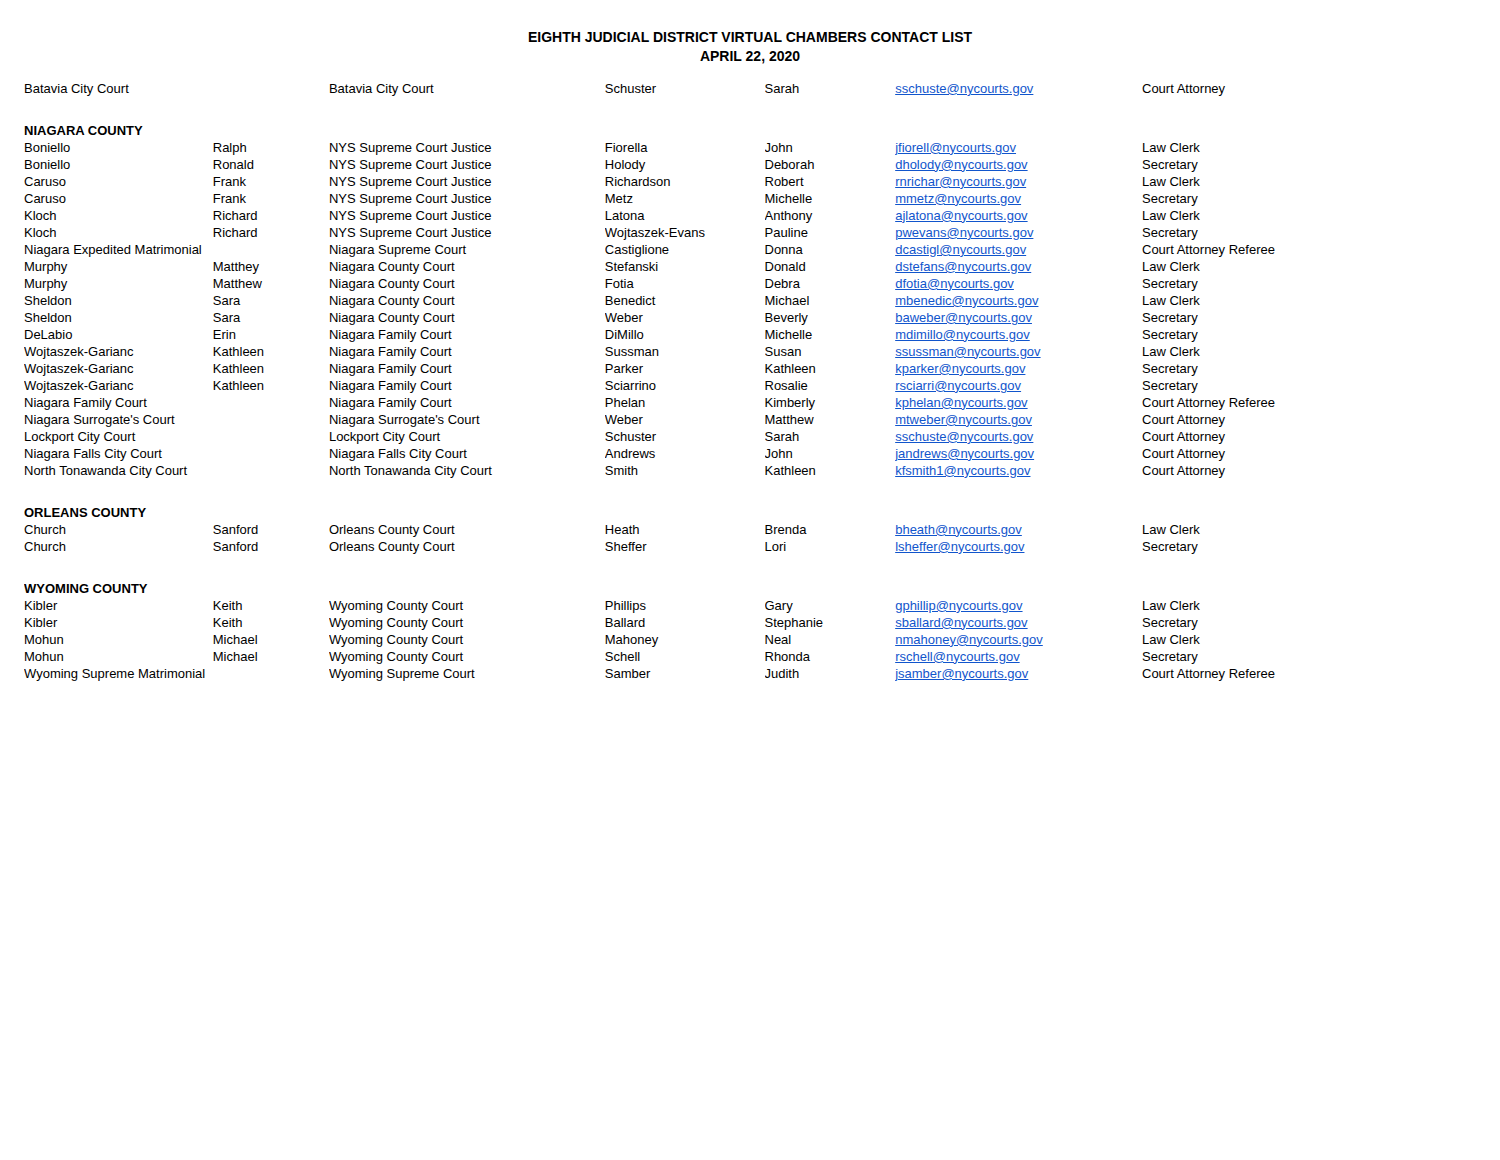EIGHTH JUDICIAL DISTRICT VIRTUAL CHAMBERS CONTACT LIST
APRIL 22, 2020
| Batavia City Court | | Batavia City Court | Schuster | Sarah | sschuste@nycourts.gov | Court Attorney |
| NIAGARA COUNTY |
| Boniello | Ralph | NYS Supreme Court Justice | Fiorella | John | jfiorell@nycourts.gov | Law Clerk |
| Boniello | Ronald | NYS Supreme Court Justice | Holody | Deborah | dholody@nycourts.gov | Secretary |
| Caruso | Frank | NYS Supreme Court Justice | Richardson | Robert | rnrichar@nycourts.gov | Law Clerk |
| Caruso | Frank | NYS Supreme Court Justice | Metz | Michelle | mmetz@nycourts.gov | Secretary |
| Kloch | Richard | NYS Supreme Court Justice | Latona | Anthony | ajlatona@nycourts.gov | Law Clerk |
| Kloch | Richard | NYS Supreme Court Justice | Wojtaszek-Evans | Pauline | pwevans@nycourts.gov | Secretary |
| Niagara Expedited Matrimonial | Niagara Supreme Court | Castiglione | Donna | dcastigl@nycourts.gov | Court Attorney Referee |
| Murphy | Matthey | Niagara County Court | Stefanski | Donald | dstefans@nycourts.gov | Law Clerk |
| Murphy | Matthew | Niagara County Court | Fotia | Debra | dfotia@nycourts.gov | Secretary |
| Sheldon | Sara | Niagara County Court | Benedict | Michael | mbenedic@nycourts.gov | Law Clerk |
| Sheldon | Sara | Niagara County Court | Weber | Beverly | baweber@nycourts.gov | Secretary |
| DeLabio | Erin | Niagara Family Court | DiMillo | Michelle | mdimillo@nycourts.gov | Secretary |
| Wojtaszek-Garianc | Kathleen | Niagara Family Court | Sussman | Susan | ssussman@nycourts.gov | Law Clerk |
| Wojtaszek-Garianc | Kathleen | Niagara Family Court | Parker | Kathleen | kparker@nycourts.gov | Secretary |
| Wojtaszek-Garianc | Kathleen | Niagara Family Court | Sciarrino | Rosalie | rsciarri@nycourts.gov | Secretary |
| Niagara Family Court | Niagara Family Court | Phelan | Kimberly | kphelan@nycourts.gov | Court Attorney Referee |
| Niagara Surrogate's Court | Niagara Surrogate's Court | Weber | Matthew | mtweber@nycourts.gov | Court Attorney |
| Lockport City Court | Lockport City Court | Schuster | Sarah | sschuste@nycourts.gov | Court Attorney |
| Niagara Falls City Court | Niagara Falls City Court | Andrews | John | jandrews@nycourts.gov | Court Attorney |
| North Tonawanda City Court | North Tonawanda City Court | Smith | Kathleen | kfsmith1@nycourts.gov | Court Attorney |
| ORLEANS COUNTY |
| Church | Sanford | Orleans County Court | Heath | Brenda | bheath@nycourts.gov | Law Clerk |
| Church | Sanford | Orleans County Court | Sheffer | Lori | lsheffer@nycourts.gov | Secretary |
| WYOMING COUNTY |
| Kibler | Keith | Wyoming County Court | Phillips | Gary | gphillip@nycourts.gov | Law Clerk |
| Kibler | Keith | Wyoming County Court | Ballard | Stephanie | sballard@nycourts.gov | Secretary |
| Mohun | Michael | Wyoming County Court | Mahoney | Neal | nmahoney@nycourts.gov | Law Clerk |
| Mohun | Michael | Wyoming County Court | Schell | Rhonda | rschell@nycourts.gov | Secretary |
| Wyoming Supreme Matrimonial | Wyoming Supreme Court | Samber | Judith | jsamber@nycourts.gov | Court Attorney Referee |